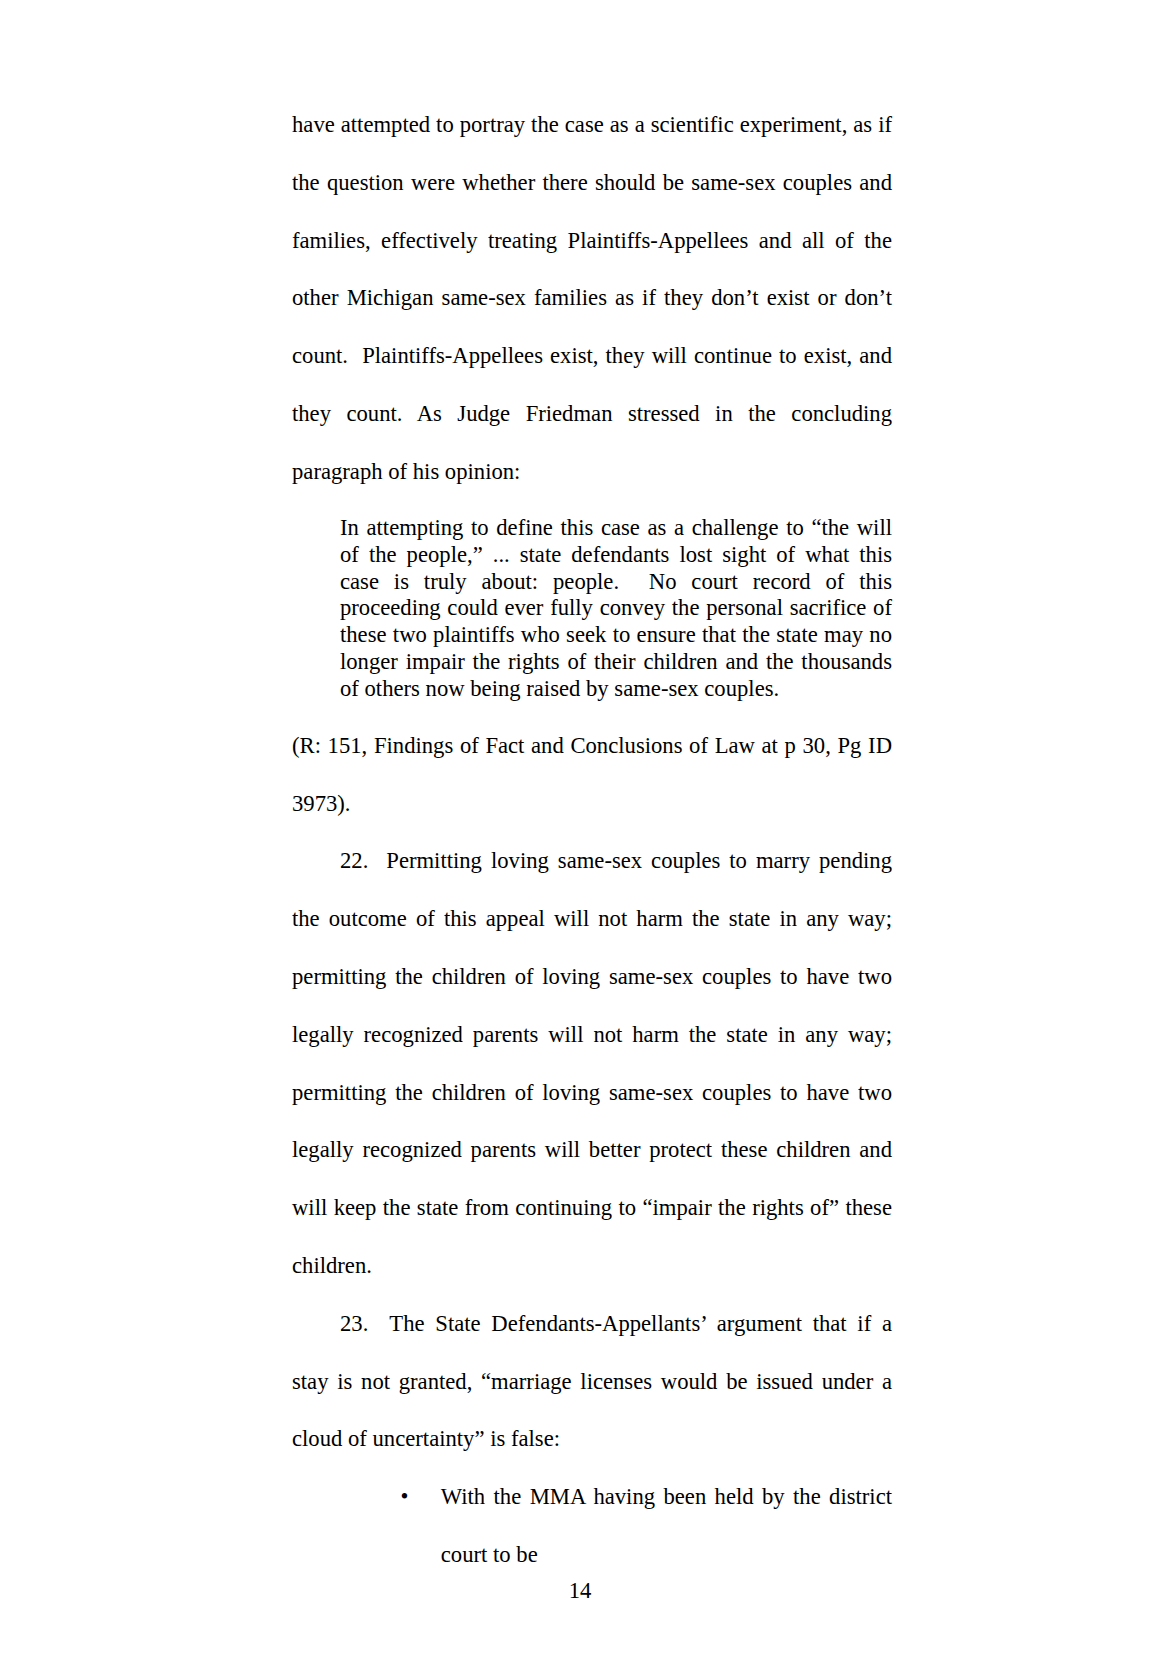have attempted to portray the case as a scientific experiment, as if the question were whether there should be same-sex couples and families, effectively treating Plaintiffs-Appellees and all of the other Michigan same-sex families as if they don’t exist or don’t count. Plaintiffs-Appellees exist, they will continue to exist, and they count. As Judge Friedman stressed in the concluding paragraph of his opinion:
In attempting to define this case as a challenge to “the will of the people,” ... state defendants lost sight of what this case is truly about: people. No court record of this proceeding could ever fully convey the personal sacrifice of these two plaintiffs who seek to ensure that the state may no longer impair the rights of their children and the thousands of others now being raised by same-sex couples.
(R: 151, Findings of Fact and Conclusions of Law at p 30, Pg ID 3973).
22. Permitting loving same-sex couples to marry pending the outcome of this appeal will not harm the state in any way; permitting the children of loving same-sex couples to have two legally recognized parents will not harm the state in any way; permitting the children of loving same-sex couples to have two legally recognized parents will better protect these children and will keep the state from continuing to “impair the rights of” these children.
23. The State Defendants-Appellants’ argument that if a stay is not granted, “marriage licenses would be issued under a cloud of uncertainty” is false:
With the MMA having been held by the district court to be
14